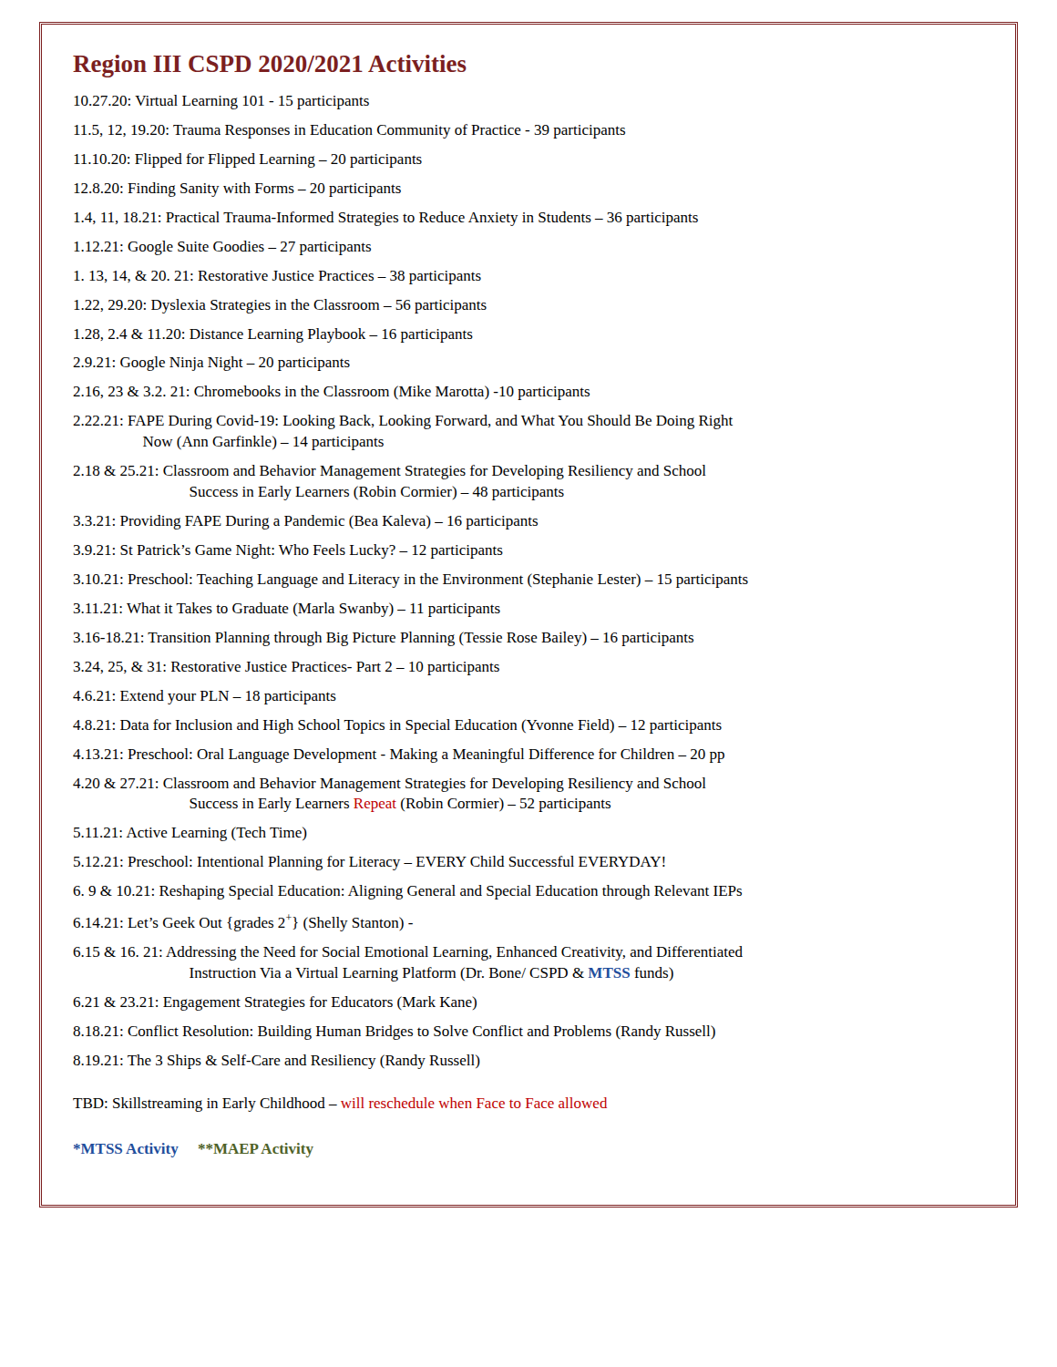Region III CSPD 2020/2021 Activities
10.27.20: Virtual Learning 101 - 15 participants
11.5, 12, 19.20: Trauma Responses in Education Community of Practice - 39 participants
11.10.20: Flipped for Flipped Learning – 20 participants
12.8.20: Finding Sanity with Forms – 20 participants
1.4, 11, 18.21: Practical Trauma-Informed Strategies to Reduce Anxiety in Students – 36 participants
1.12.21: Google Suite Goodies – 27 participants
1. 13, 14, & 20. 21: Restorative Justice Practices – 38 participants
1.22, 29.20: Dyslexia Strategies in the Classroom – 56 participants
1.28, 2.4 & 11.20: Distance Learning Playbook – 16 participants
2.9.21: Google Ninja Night – 20 participants
2.16, 23 & 3.2. 21: Chromebooks in the Classroom (Mike Marotta) -10 participants
2.22.21: FAPE During Covid-19: Looking Back, Looking Forward, and What You Should Be Doing Right Now (Ann Garfinkle) – 14 participants
2.18 & 25.21: Classroom and Behavior Management Strategies for Developing Resiliency and School Success in Early Learners (Robin Cormier) – 48 participants
3.3.21: Providing FAPE During a Pandemic (Bea Kaleva) – 16 participants
3.9.21: St Patrick’s Game Night: Who Feels Lucky? – 12 participants
3.10.21: Preschool: Teaching Language and Literacy in the Environment (Stephanie Lester) – 15 participants
3.11.21: What it Takes to Graduate (Marla Swanby) – 11 participants
3.16-18.21: Transition Planning through Big Picture Planning (Tessie Rose Bailey) – 16 participants
3.24, 25, & 31: Restorative Justice Practices- Part 2 – 10 participants
4.6.21: Extend your PLN – 18 participants
4.8.21: Data for Inclusion and High School Topics in Special Education (Yvonne Field) – 12 participants
4.13.21: Preschool: Oral Language Development - Making a Meaningful Difference for Children – 20 pp
4.20 & 27.21: Classroom and Behavior Management Strategies for Developing Resiliency and School Success in Early Learners Repeat (Robin Cormier) – 52 participants
5.11.21: Active Learning (Tech Time)
5.12.21: Preschool: Intentional Planning for Literacy – EVERY Child Successful EVERYDAY!
6. 9 & 10.21: Reshaping Special Education: Aligning General and Special Education through Relevant IEPs
6.14.21: Let’s Geek Out {grades 2+} (Shelly Stanton) -
6.15 & 16. 21: Addressing the Need for Social Emotional Learning, Enhanced Creativity, and Differentiated Instruction Via a Virtual Learning Platform (Dr. Bone/ CSPD & MTSS funds)
6.21 & 23.21: Engagement Strategies for Educators (Mark Kane)
8.18.21: Conflict Resolution: Building Human Bridges to Solve Conflict and Problems (Randy Russell)
8.19.21: The 3 Ships & Self-Care and Resiliency (Randy Russell)
TBD: Skillstreaming in Early Childhood – will reschedule when Face to Face allowed
*MTSS Activity **MAEP Activity